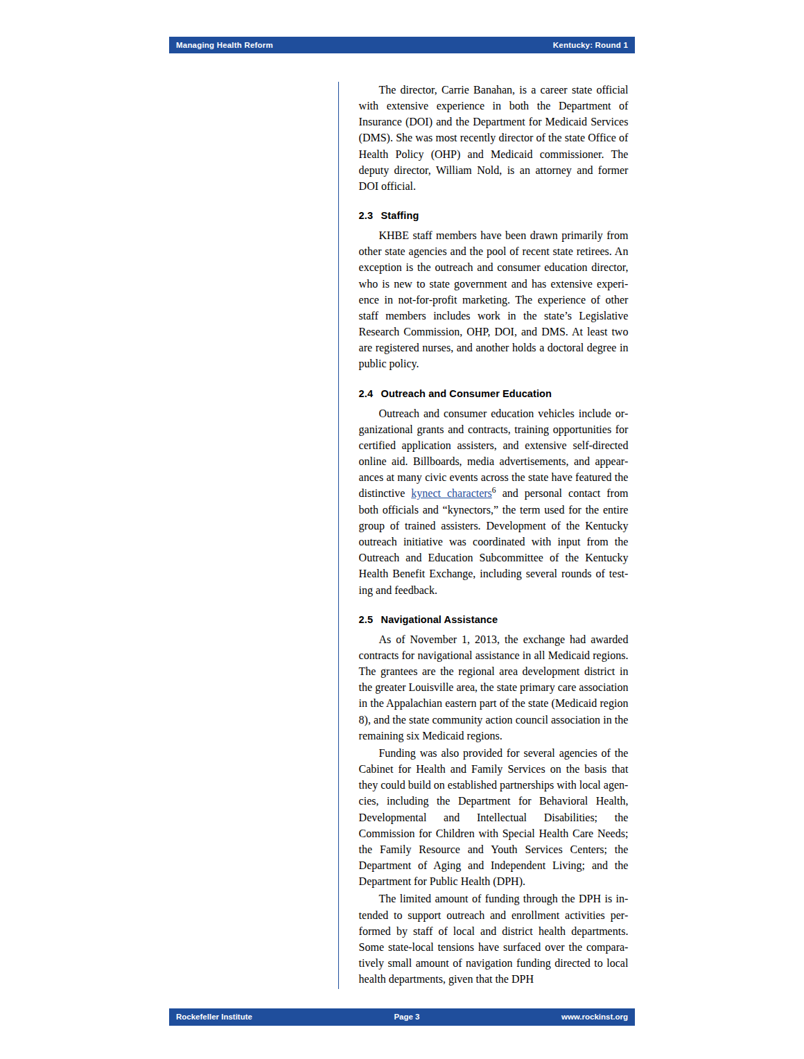Managing Health Reform
Kentucky: Round 1
The director, Carrie Banahan, is a career state official with extensive experience in both the Department of Insurance (DOI) and the Department for Medicaid Services (DMS). She was most recently director of the state Office of Health Policy (OHP) and Medicaid commissioner. The deputy director, William Nold, is an attorney and former DOI official.
2.3 Staffing
KHBE staff members have been drawn primarily from other state agencies and the pool of recent state retirees. An exception is the outreach and consumer education director, who is new to state government and has extensive experience in not-for-profit marketing. The experience of other staff members includes work in the state’s Legislative Research Commission, OHP, DOI, and DMS. At least two are registered nurses, and another holds a doctoral degree in public policy.
2.4 Outreach and Consumer Education
Outreach and consumer education vehicles include organizational grants and contracts, training opportunities for certified application assisters, and extensive self-directed online aid. Billboards, media advertisements, and appearances at many civic events across the state have featured the distinctive kynect characters6 and personal contact from both officials and “kynectors,” the term used for the entire group of trained assisters. Development of the Kentucky outreach initiative was coordinated with input from the Outreach and Education Subcommittee of the Kentucky Health Benefit Exchange, including several rounds of testing and feedback.
2.5 Navigational Assistance
As of November 1, 2013, the exchange had awarded contracts for navigational assistance in all Medicaid regions. The grantees are the regional area development district in the greater Louisville area, the state primary care association in the Appalachian eastern part of the state (Medicaid region 8), and the state community action council association in the remaining six Medicaid regions.
Funding was also provided for several agencies of the Cabinet for Health and Family Services on the basis that they could build on established partnerships with local agencies, including the Department for Behavioral Health, Developmental and Intellectual Disabilities; the Commission for Children with Special Health Care Needs; the Family Resource and Youth Services Centers; the Department of Aging and Independent Living; and the Department for Public Health (DPH).
The limited amount of funding through the DPH is intended to support outreach and enrollment activities performed by staff of local and district health departments. Some state-local tensions have surfaced over the comparatively small amount of navigation funding directed to local health departments, given that the DPH
Rockefeller Institute
Page 3
www.rockinst.org